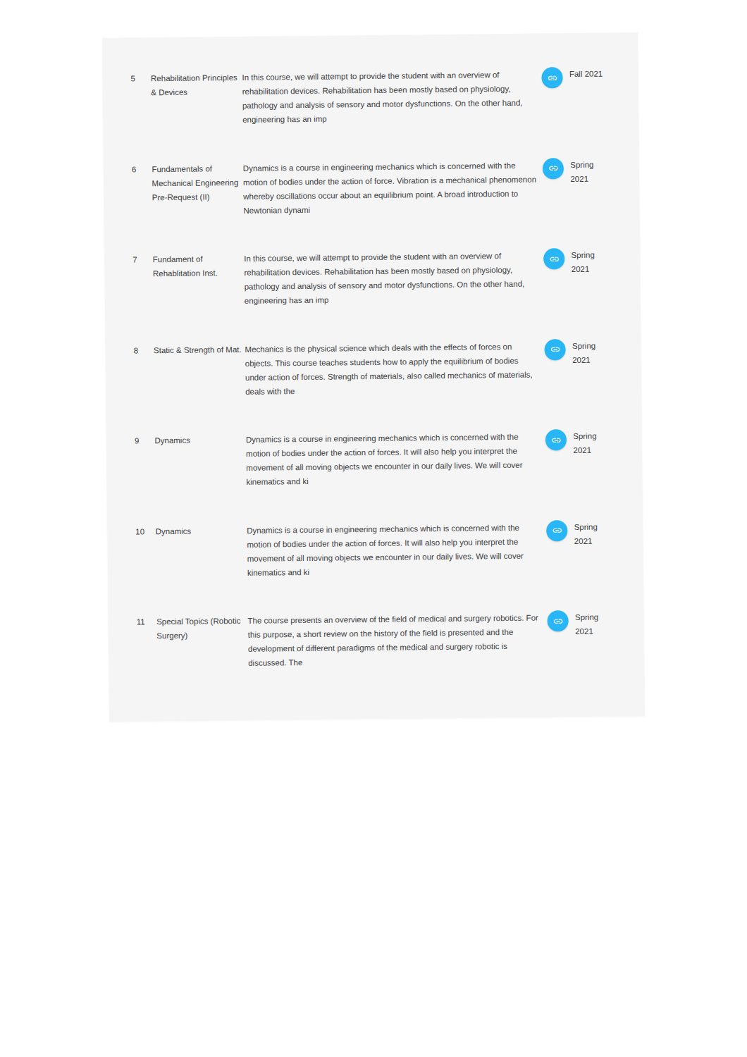| 5 | Rehabilitation Principles & Devices | In this course, we will attempt to provide the student with an overview of rehabilitation devices. Rehabilitation has been mostly based on physiology, pathology and analysis of sensory and motor dysfunctions. On the other hand, engineering has an imp | | Fall 2021 |
| 6 | Fundamentals of Mechanical Engineering Pre-Request (II) | Dynamics is a course in engineering mechanics which is concerned with the motion of bodies under the action of force. Vibration is a mechanical phenomenon whereby oscillations occur about an equilibrium point. A broad introduction to Newtonian dynami | | Spring 2021 |
| 7 | Fundament of Rehablitation Inst. | In this course, we will attempt to provide the student with an overview of rehabilitation devices. Rehabilitation has been mostly based on physiology, pathology and analysis of sensory and motor dysfunctions. On the other hand, engineering has an imp | | Spring 2021 |
| 8 | Static & Strength of Mat. | Mechanics is the physical science which deals with the effects of forces on objects. This course teaches students how to apply the equilibrium of bodies under action of forces. Strength of materials, also called mechanics of materials, deals with the | | Spring 2021 |
| 9 | Dynamics | Dynamics is a course in engineering mechanics which is concerned with the motion of bodies under the action of forces. It will also help you interpret the movement of all moving objects we encounter in our daily lives. We will cover kinematics and ki | | Spring 2021 |
| 10 | Dynamics | Dynamics is a course in engineering mechanics which is concerned with the motion of bodies under the action of forces. It will also help you interpret the movement of all moving objects we encounter in our daily lives. We will cover kinematics and ki | | Spring 2021 |
| 11 | Special Topics (Robotic Surgery) | The course presents an overview of the field of medical and surgery robotics. For this purpose, a short review on the history of the field is presented and the development of different paradigms of the medical and surgery robotic is discussed. The | | Spring 2021 |